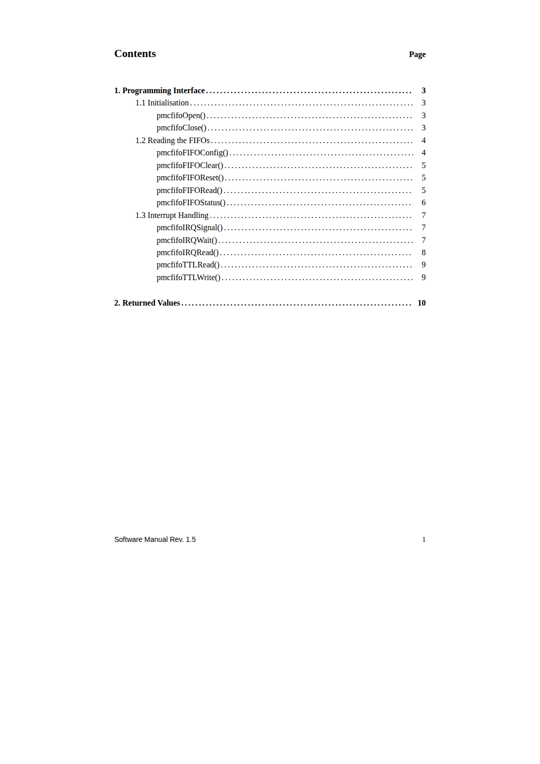Contents Page
1. Programming Interface .................................................................................................................. 3
1.1 Initialisation .................................................................................................................. 3
pmcfifoOpen() .................................................................................................................. 3
pmcfifoClose() .................................................................................................................. 3
1.2 Reading the FIFOs .................................................................................................................. 4
pmcfifoFIFOConfig() .................................................................................................................. 4
pmcfifoFIFOClear() .................................................................................................................. 5
pmcfifoFIFOReset() .................................................................................................................. 5
pmcfifoFIFORead() .................................................................................................................. 5
pmcfifoFIFOStatus() .................................................................................................................. 6
1.3 Interrupt Handling .................................................................................................................. 7
pmcfifoIRQSignal() .................................................................................................................. 7
pmcfifoIRQWait() .................................................................................................................. 7
pmcfifoIRQRead() .................................................................................................................. 8
pmcfifoTTLRead() .................................................................................................................. 9
pmcfifoTTLWrite() .................................................................................................................. 9
2. Returned Values .................................................................................................................. 10
Software Manual Rev. 1.5 1